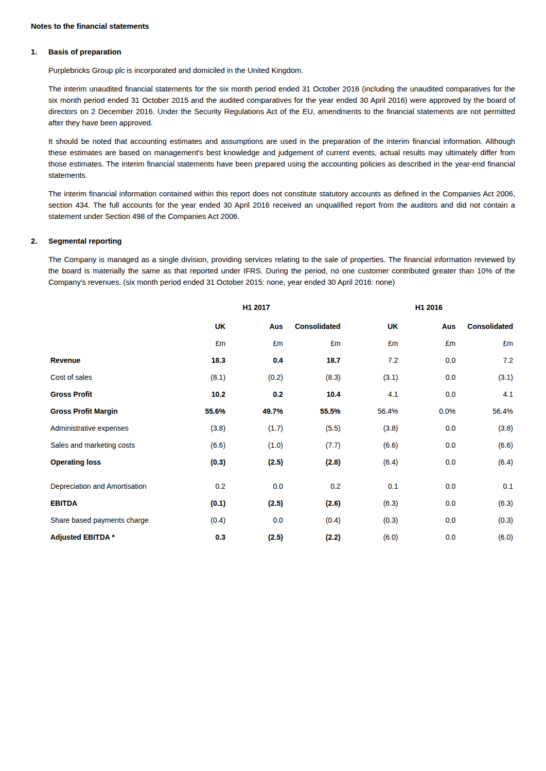Notes to the financial statements
1. Basis of preparation
Purplebricks Group plc is incorporated and domiciled in the United Kingdom.
The interim unaudited financial statements for the six month period ended 31 October 2016 (including the unaudited comparatives for the six month period ended 31 October 2015 and the audited comparatives for the year ended 30 April 2016) were approved by the board of directors on 2 December 2016. Under the Security Regulations Act of the EU, amendments to the financial statements are not permitted after they have been approved.
It should be noted that accounting estimates and assumptions are used in the preparation of the interim financial information. Although these estimates are based on management's best knowledge and judgement of current events, actual results may ultimately differ from those estimates. The interim financial statements have been prepared using the accounting policies as described in the year-end financial statements.
The interim financial information contained within this report does not constitute statutory accounts as defined in the Companies Act 2006, section 434. The full accounts for the year ended 30 April 2016 received an unqualified report from the auditors and did not contain a statement under Section 498 of the Companies Act 2006.
2. Segmental reporting
The Company is managed as a single division, providing services relating to the sale of properties. The financial information reviewed by the board is materially the same as that reported under IFRS. During the period, no one customer contributed greater than 10% of the Company's revenues. (six month period ended 31 October 2015: none, year ended 30 April 2016: none)
| | H1 2017 | H1 2016 |
| --- | --- | --- |
| | UK | Aus | Consolidated | UK | Aus | Consolidated |
| | £m | £m | £m | £m | £m | £m |
| Revenue | 18.3 | 0.4 | 18.7 | 7.2 | 0.0 | 7.2 |
| Cost of sales | (8.1) | (0.2) | (8.3) | (3.1) | 0.0 | (3.1) |
| Gross Profit | 10.2 | 0.2 | 10.4 | 4.1 | 0.0 | 4.1 |
| Gross Profit Margin | 55.6% | 49.7% | 55.5% | 56.4% | 0.0% | 56.4% |
| Administrative expenses | (3.8) | (1.7) | (5.5) | (3.8) | 0.0 | (3.8) |
| Sales and marketing costs | (6.6) | (1.0) | (7.7) | (6.6) | 0.0 | (6.6) |
| Operating loss | (0.3) | (2.5) | (2.8) | (6.4) | 0.0 | (6.4) |
| Depreciation and Amortisation | 0.2 | 0.0 | 0.2 | 0.1 | 0.0 | 0.1 |
| EBITDA | (0.1) | (2.5) | (2.6) | (6.3) | 0.0 | (6.3) |
| Share based payments charge | (0.4) | 0.0 | (0.4) | (0.3) | 0.0 | (0.3) |
| Adjusted EBITDA * | 0.3 | (2.5) | (2.2) | (6.0) | 0.0 | (6.0) |